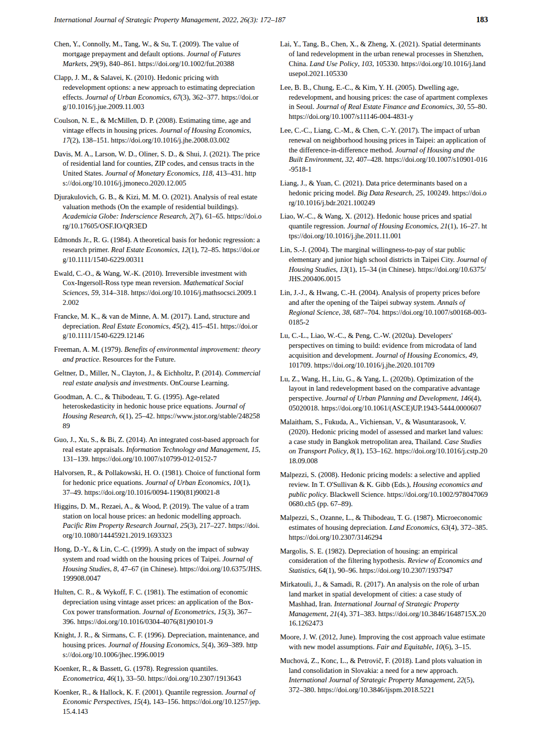International Journal of Strategic Property Management, 2022, 26(3): 172–187 183
Chen, Y., Connolly, M., Tang, W., & Su, T. (2009). The value of mortgage prepayment and default options. Journal of Futures Markets, 29(9), 840–861. https://doi.org/10.1002/fut.20388
Clapp, J. M., & Salavei, K. (2010). Hedonic pricing with redevelopment options: a new approach to estimating depreciation effects. Journal of Urban Economics, 67(3), 362–377. https://doi.org/10.1016/j.jue.2009.11.003
Coulson, N. E., & McMillen, D. P. (2008). Estimating time, age and vintage effects in housing prices. Journal of Housing Economics, 17(2), 138–151. https://doi.org/10.1016/j.jhe.2008.03.002
Davis, M. A., Larson, W. D., Oliner, S. D., & Shui, J. (2021). The price of residential land for counties, ZIP codes, and census tracts in the United States. Journal of Monetary Economics, 118, 413–431. https://doi.org/10.1016/j.jmoneco.2020.12.005
Djurakulovich, G. B., & Kizi, M. M. O. (2021). Analysis of real estate valuation methods (On the example of residential buildings). Academicia Globe: Inderscience Research, 2(7), 61–65. https://doi.org/10.17605/OSF.IO/QR3ED
Edmonds Jr., R. G. (1984). A theoretical basis for hedonic regression: a research primer. Real Estate Economics, 12(1), 72–85. https://doi.org/10.1111/1540-6229.00311
Ewald, C.-O., & Wang, W.-K. (2010). Irreversible investment with Cox-Ingersoll-Ross type mean reversion. Mathematical Social Sciences, 59, 314–318. https://doi.org/10.1016/j.mathsocsci.2009.12.002
Francke, M. K., & van de Minne, A. M. (2017). Land, structure and depreciation. Real Estate Economics, 45(2), 415–451. https://doi.org/10.1111/1540-6229.12146
Freeman, A. M. (1979). Benefits of environmental improvement: theory and practice. Resources for the Future.
Geltner, D., Miller, N., Clayton, J., & Eichholtz, P. (2014). Commercial real estate analysis and investments. OnCourse Learning.
Goodman, A. C., & Thibodeau, T. G. (1995). Age-related heteroskedasticity in hedonic house price equations. Journal of Housing Research, 6(1), 25–42. https://www.jstor.org/stable/24825889
Guo, J., Xu, S., & Bi, Z. (2014). An integrated cost-based approach for real estate appraisals. Information Technology and Management, 15, 131–139. https://doi.org/10.1007/s10799-012-0152-7
Halvorsen, R., & Pollakowski, H. O. (1981). Choice of functional form for hedonic price equations. Journal of Urban Economics, 10(1), 37–49. https://doi.org/10.1016/0094-1190(81)90021-8
Higgins, D. M., Rezaei, A., & Wood, P. (2019). The value of a tram station on local house prices: an hedonic modelling approach. Pacific Rim Property Research Journal, 25(3), 217–227. https://doi.org/10.1080/14445921.2019.1693323
Hong, D.-Y., & Lin, C.-C. (1999). A study on the impact of subway system and road width on the housing prices of Taipei. Journal of Housing Studies, 8, 47–67 (in Chinese). https://doi.org/10.6375/JHS.199908.0047
Hulten, C. R., & Wykoff, F. C. (1981). The estimation of economic depreciation using vintage asset prices: an application of the Box-Cox power transformation. Journal of Econometrics, 15(3), 367–396. https://doi.org/10.1016/0304-4076(81)90101-9
Knight, J. R., & Sirmans, C. F. (1996). Depreciation, maintenance, and housing prices. Journal of Housing Economics, 5(4), 369–389. https://doi.org/10.1006/jhec.1996.0019
Koenker, R., & Bassett, G. (1978). Regression quantiles. Econometrica, 46(1), 33–50. https://doi.org/10.2307/1913643
Koenker, R., & Hallock, K. F. (2001). Quantile regression. Journal of Economic Perspectives, 15(4), 143–156. https://doi.org/10.1257/jep.15.4.143
Lai, Y., Tang, B., Chen, X., & Zheng, X. (2021). Spatial determinants of land redevelopment in the urban renewal processes in Shenzhen, China. Land Use Policy, 103, 105330. https://doi.org/10.1016/j.landusepol.2021.105330
Lee, B. B., Chung, E.-C., & Kim, Y. H. (2005). Dwelling age, redevelopment, and housing prices: the case of apartment complexes in Seoul. Journal of Real Estate Finance and Economics, 30, 55–80. https://doi.org/10.1007/s11146-004-4831-y
Lee, C.-C., Liang, C.-M., & Chen, C.-Y. (2017). The impact of urban renewal on neighborhood housing prices in Taipei: an application of the difference-in-difference method. Journal of Housing and the Built Environment, 32, 407–428. https://doi.org/10.1007/s10901-016-9518-1
Liang, J., & Yuan, C. (2021). Data price determinants based on a hedonic pricing model. Big Data Research, 25, 100249. https://doi.org/10.1016/j.bdr.2021.100249
Liao, W.-C., & Wang, X. (2012). Hedonic house prices and spatial quantile regression. Journal of Housing Economics, 21(1), 16–27. https://doi.org/10.1016/j.jhe.2011.11.001
Lin, S.-J. (2004). The marginal willingness-to-pay of star public elementary and junior high school districts in Taipei City. Journal of Housing Studies, 13(1), 15–34 (in Chinese). https://doi.org/10.6375/JHS.200406.0015
Lin, J.-J., & Hwang, C.-H. (2004). Analysis of property prices before and after the opening of the Taipei subway system. Annals of Regional Science, 38, 687–704. https://doi.org/10.1007/s00168-003-0185-2
Lu, C.-L., Liao, W.-C., & Peng, C.-W. (2020a). Developers' perspectives on timing to build: evidence from microdata of land acquisition and development. Journal of Housing Economics, 49, 101709. https://doi.org/10.1016/j.jhe.2020.101709
Lu, Z., Wang, H., Liu, G., & Yang, L. (2020b). Optimization of the layout in land redevelopment based on the comparative advantage perspective. Journal of Urban Planning and Development, 146(4), 05020018. https://doi.org/10.1061/(ASCE)UP.1943-5444.0000607
Malaitham, S., Fukuda, A., Vichiensan, V., & Wasuntarasook, V. (2020). Hedonic pricing model of assessed and market land values: a case study in Bangkok metropolitan area, Thailand. Case Studies on Transport Policy, 8(1), 153–162. https://doi.org/10.1016/j.cstp.2018.09.008
Malpezzi, S. (2008). Hedonic pricing models: a selective and applied review. In T. O'Sullivan & K. Gibb (Eds.), Housing economics and public policy. Blackwell Science. https://doi.org/10.1002/9780470690680.ch5 (pp. 67–89).
Malpezzi, S., Ozanne, L., & Thibodeau, T. G. (1987). Microeconomic estimates of housing depreciation. Land Economics, 63(4), 372–385. https://doi.org/10.2307/3146294
Margolis, S. E. (1982). Depreciation of housing: an empirical consideration of the filtering hypothesis. Review of Economics and Statistics, 64(1), 90–96. https://doi.org/10.2307/1937947
Mirkatouli, J., & Samadi, R. (2017). An analysis on the role of urban land market in spatial development of cities: a case study of Mashhad, Iran. International Journal of Strategic Property Management, 21(4), 371–383. https://doi.org/10.3846/1648715X.2016.1262473
Moore, J. W. (2012, June). Improving the cost approach value estimate with new model assumptions. Fair and Equitable, 10(6), 3–15.
Muchová, Z., Konc, L., & Petrovič, F. (2018). Land plots valuation in land consolidation in Slovakia: a need for a new approach. International Journal of Strategic Property Management, 22(5), 372–380. https://doi.org/10.3846/ijspm.2018.5221